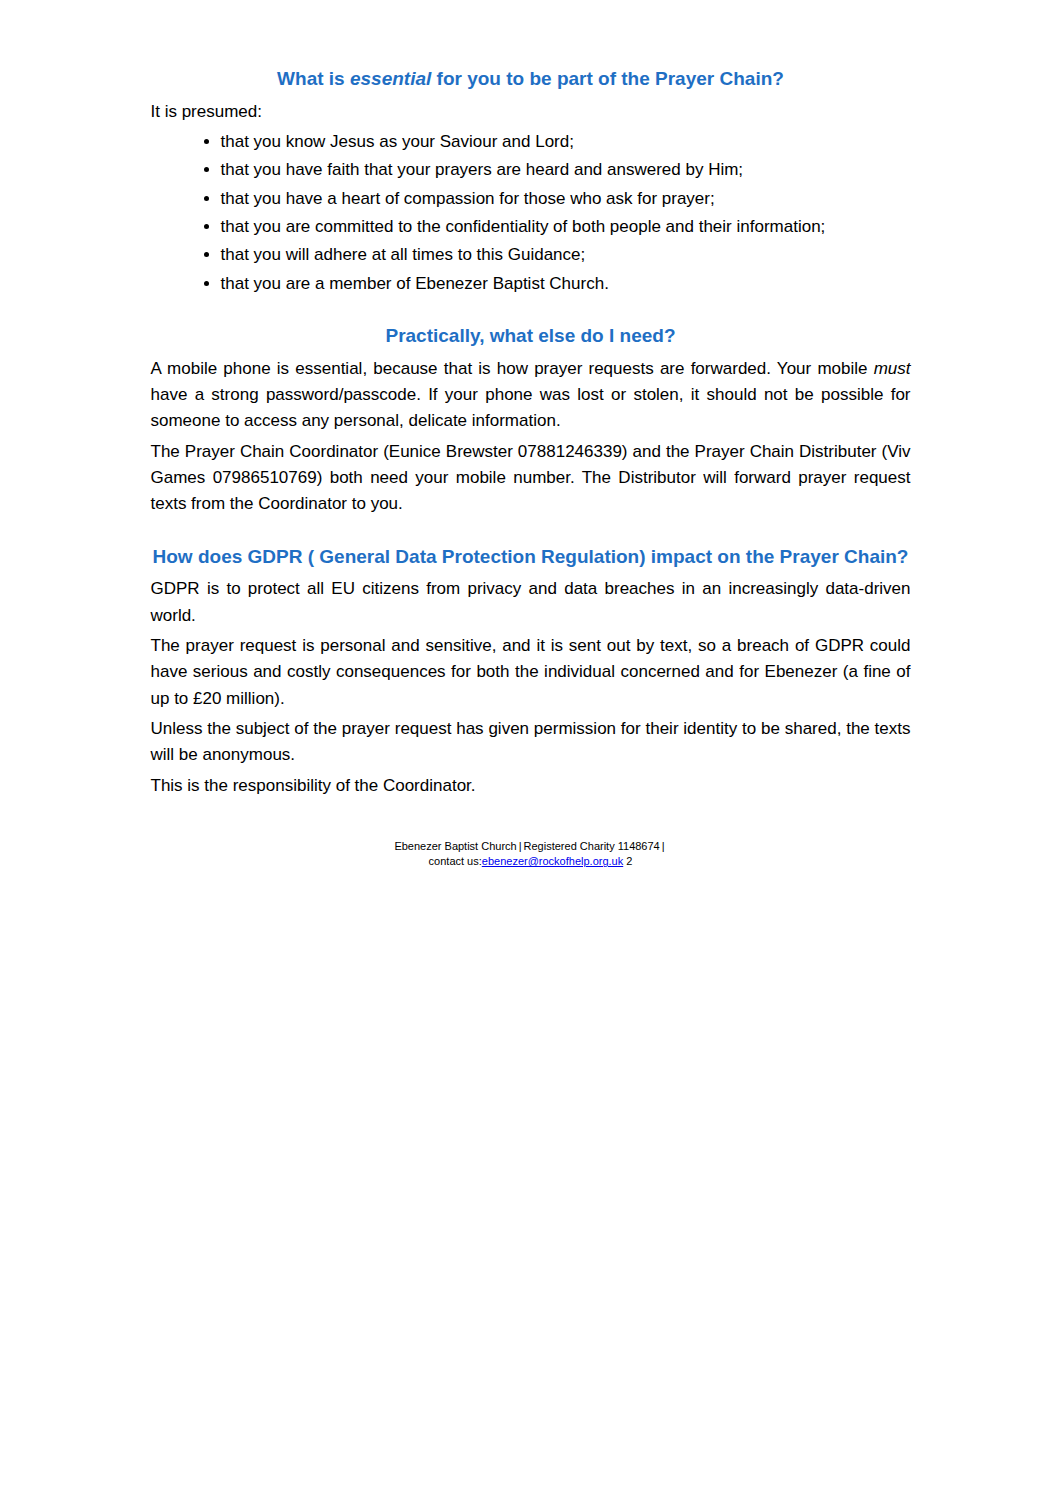What is essential for you to be part of the Prayer Chain?
It is presumed:
that you know Jesus as your Saviour and Lord;
that you have faith that your prayers are heard and answered by Him;
that you have a heart of compassion for those who ask for prayer;
that you are committed to the confidentiality of both people and their information;
that you will adhere at all times to this Guidance;
that you are a member of Ebenezer Baptist Church.
Practically, what else do I need?
A mobile phone is essential, because that is how prayer requests are forwarded. Your mobile must have a strong password/passcode. If your phone was lost or stolen, it should not be possible for someone to access any personal, delicate information.
The Prayer Chain Coordinator (Eunice Brewster 07881246339) and the Prayer Chain Distributer (Viv Games 07986510769) both need your mobile number. The Distributor will forward prayer request texts from the Coordinator to you.
How does GDPR ( General Data Protection Regulation) impact on the Prayer Chain?
GDPR is to protect all EU citizens from privacy and data breaches in an increasingly data-driven world.
The prayer request is personal and sensitive, and it is sent out by text, so a breach of GDPR could have serious and costly consequences for both the individual concerned and for Ebenezer (a fine of up to £20 million).
Unless the subject of the prayer request has given permission for their identity to be shared, the texts will be anonymous.
This is the responsibility of the Coordinator.
Ebenezer Baptist Church|Registered Charity 1148674|
contact us:ebenezer@rockofhelp.org.uk 2